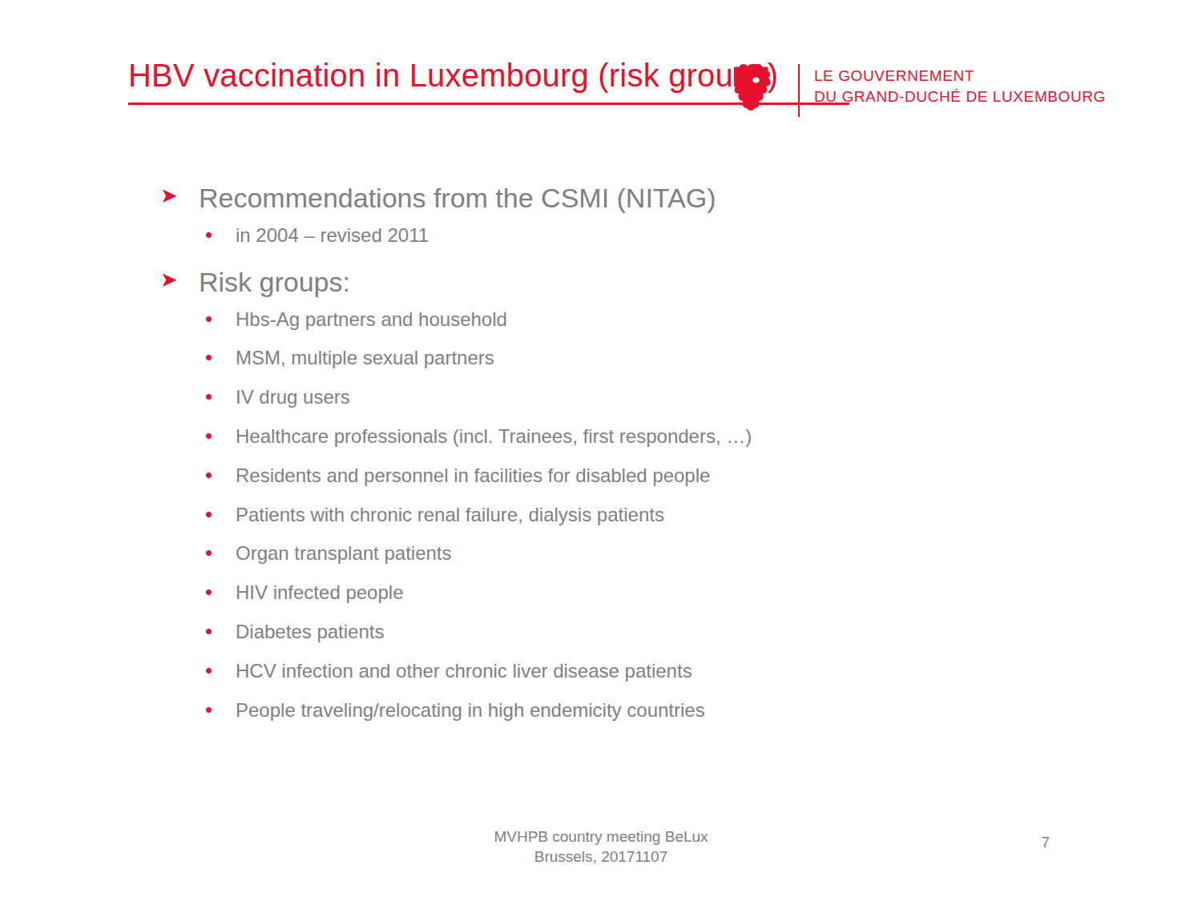HBV vaccination in Luxembourg (risk groups)
LE GOUVERNEMENT
DU GRAND-DUCHÉ DE LUXEMBOURG
Recommendations from the CSMI (NITAG)
in 2004 – revised 2011
Risk groups:
Hbs-Ag partners and household
MSM, multiple sexual partners
IV drug users
Healthcare professionals (incl. Trainees, first responders, …)
Residents and personnel in facilities for disabled people
Patients with chronic renal failure, dialysis patients
Organ transplant patients
HIV infected people
Diabetes patients
HCV infection and other chronic liver disease patients
People traveling/relocating in high endemicity countries
MVHPB country meeting BeLux
Brussels, 20171107
7